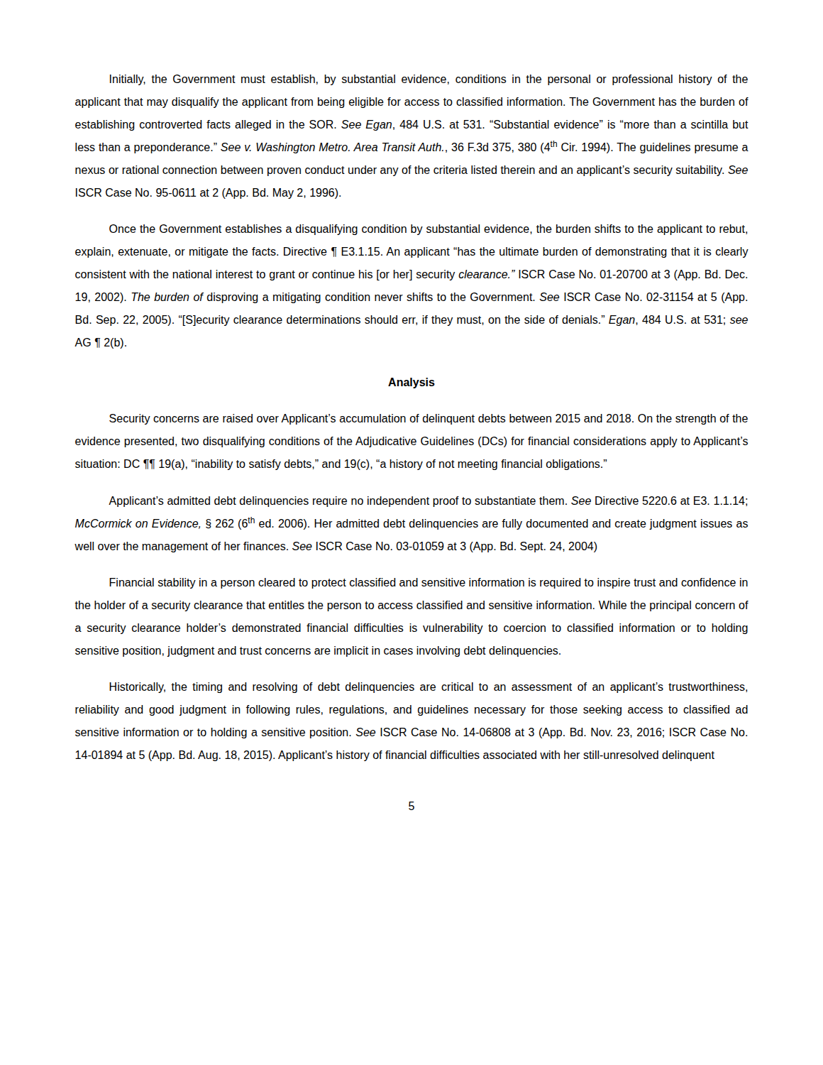Initially, the Government must establish, by substantial evidence, conditions in the personal or professional history of the applicant that may disqualify the applicant from being eligible for access to classified information. The Government has the burden of establishing controverted facts alleged in the SOR. See Egan, 484 U.S. at 531. “Substantial evidence” is “more than a scintilla but less than a preponderance.” See v. Washington Metro. Area Transit Auth., 36 F.3d 375, 380 (4th Cir. 1994). The guidelines presume a nexus or rational connection between proven conduct under any of the criteria listed therein and an applicant’s security suitability. See ISCR Case No. 95-0611 at 2 (App. Bd. May 2, 1996).
Once the Government establishes a disqualifying condition by substantial evidence, the burden shifts to the applicant to rebut, explain, extenuate, or mitigate the facts. Directive ¶ E3.1.15. An applicant “has the ultimate burden of demonstrating that it is clearly consistent with the national interest to grant or continue his [or her] security clearance.” ISCR Case No. 01-20700 at 3 (App. Bd. Dec. 19, 2002). The burden of disproving a mitigating condition never shifts to the Government. See ISCR Case No. 02-31154 at 5 (App. Bd. Sep. 22, 2005). “[S]ecurity clearance determinations should err, if they must, on the side of denials.” Egan, 484 U.S. at 531; see AG ¶ 2(b).
Analysis
Security concerns are raised over Applicant’s accumulation of delinquent debts between 2015 and 2018. On the strength of the evidence presented, two disqualifying conditions of the Adjudicative Guidelines (DCs) for financial considerations apply to Applicant’s situation: DC ¶¶ 19(a), “inability to satisfy debts,” and 19(c), “a history of not meeting financial obligations.”
Applicant’s admitted debt delinquencies require no independent proof to substantiate them. See Directive 5220.6 at E3. 1.1.14; McCormick on Evidence, § 262 (6th ed. 2006). Her admitted debt delinquencies are fully documented and create judgment issues as well over the management of her finances. See ISCR Case No. 03-01059 at 3 (App. Bd. Sept. 24, 2004)
Financial stability in a person cleared to protect classified and sensitive information is required to inspire trust and confidence in the holder of a security clearance that entitles the person to access classified and sensitive information. While the principal concern of a security clearance holder’s demonstrated financial difficulties is vulnerability to coercion to classified information or to holding sensitive position, judgment and trust concerns are implicit in cases involving debt delinquencies.
Historically, the timing and resolving of debt delinquencies are critical to an assessment of an applicant’s trustworthiness, reliability and good judgment in following rules, regulations, and guidelines necessary for those seeking access to classified ad sensitive information or to holding a sensitive position. See ISCR Case No. 14-06808 at 3 (App. Bd. Nov. 23, 2016; ISCR Case No. 14-01894 at 5 (App. Bd. Aug. 18, 2015). Applicant’s history of financial difficulties associated with her still-unresolved delinquent
5